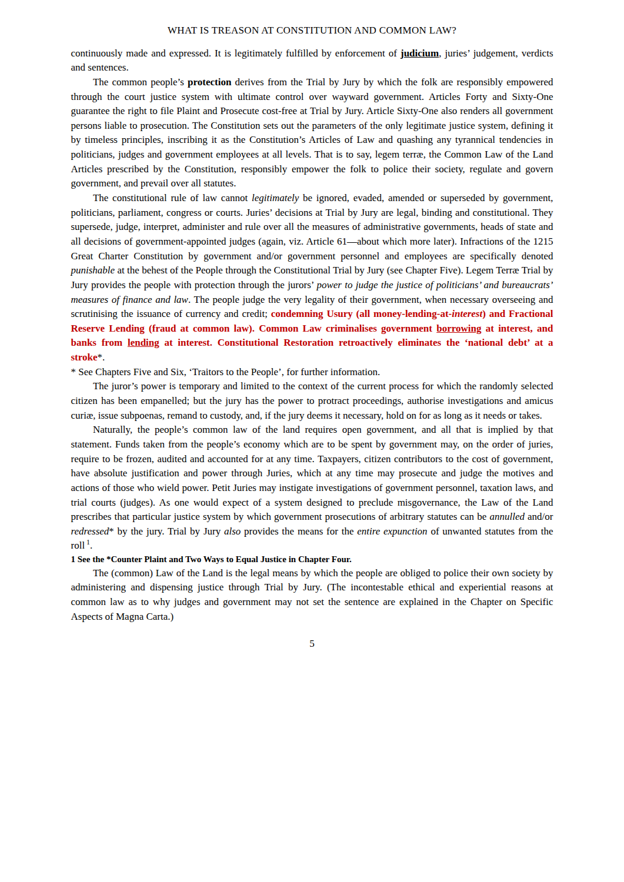What is Treason at Constitution and Common Law?
continuously made and expressed. It is legitimately fulfilled by enforcement of judicium, juries’ judgement, verdicts and sentences.
The common people’s protection derives from the Trial by Jury by which the folk are responsibly empowered through the court justice system with ultimate control over wayward government. Articles Forty and Sixty-One guarantee the right to file Plaint and Prosecute cost-free at Trial by Jury. Article Sixty-One also renders all government persons liable to prosecution. The Constitution sets out the parameters of the only legitimate justice system, defining it by timeless principles, inscribing it as the Constitution’s Articles of Law and quashing any tyrannical tendencies in politicians, judges and government employees at all levels. That is to say, legem terræ, the Common Law of the Land Articles prescribed by the Constitution, responsibly empower the folk to police their society, regulate and govern government, and prevail over all statutes.
The constitutional rule of law cannot legitimately be ignored, evaded, amended or superseded by government, politicians, parliament, congress or courts. Juries’ decisions at Trial by Jury are legal, binding and constitutional. They supersede, judge, interpret, administer and rule over all the measures of administrative governments, heads of state and all decisions of government-appointed judges (again, viz. Article 61—about which more later). Infractions of the 1215 Great Charter Constitution by government and/or government personnel and employees are specifically denoted punishable at the behest of the People through the Constitutional Trial by Jury (see Chapter Five). Legem Terræ Trial by Jury provides the people with protection through the jurors’ power to judge the justice of politicians’ and bureaucrats’ measures of finance and law. The people judge the very legality of their government, when necessary overseeing and scrutinising the issuance of currency and credit; condemning Usury (all money-lending-at-interest) and Fractional Reserve Lending (fraud at common law). Common Law criminalises government borrowing at interest, and banks from lending at interest. Constitutional Restoration retroactively eliminates the ‘national debt’ at a stroke*.
* See Chapters Five and Six, ‘Traitors to the People’, for further information.
The juror’s power is temporary and limited to the context of the current process for which the randomly selected citizen has been empanelled; but the jury has the power to protract proceedings, authorise investigations and amicus curiæ, issue subpoenas, remand to custody, and, if the jury deems it necessary, hold on for as long as it needs or takes.
Naturally, the people’s common law of the land requires open government, and all that is implied by that statement. Funds taken from the people’s economy which are to be spent by government may, on the order of juries, require to be frozen, audited and accounted for at any time. Taxpayers, citizen contributors to the cost of government, have absolute justification and power through Juries, which at any time may prosecute and judge the motives and actions of those who wield power. Petit Juries may instigate investigations of government personnel, taxation laws, and trial courts (judges). As one would expect of a system designed to preclude misgovernance, the Law of the Land prescribes that particular justice system by which government prosecutions of arbitrary statutes can be annulled and/or redressed* by the jury. Trial by Jury also provides the means for the entire expunction of unwanted statutes from the roll 1.
1 See the *Counter Plaint and Two Ways to Equal Justice in Chapter Four.
The (common) Law of the Land is the legal means by which the people are obliged to police their own society by administering and dispensing justice through Trial by Jury. (The incontestable ethical and experiential reasons at common law as to why judges and government may not set the sentence are explained in the Chapter on Specific Aspects of Magna Carta.)
5